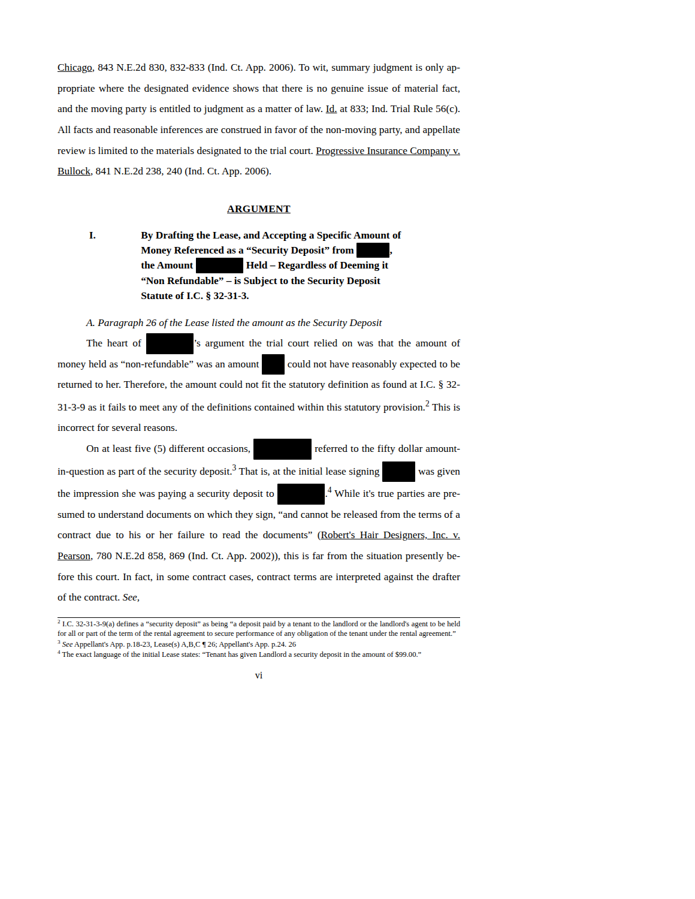Chicago, 843 N.E.2d 830, 832-833 (Ind. Ct. App. 2006). To wit, summary judgment is only appropriate where the designated evidence shows that there is no genuine issue of material fact, and the moving party is entitled to judgment as a matter of law. Id. at 833; Ind. Trial Rule 56(c). All facts and reasonable inferences are construed in favor of the non-moving party, and appellate review is limited to the materials designated to the trial court. Progressive Insurance Company v. Bullock, 841 N.E.2d 238, 240 (Ind. Ct. App. 2006).
ARGUMENT
I.
By Drafting the Lease, and Accepting a Specific Amount of Money Referenced as a “Security Deposit” from , the Amount Held – Regardless of Deeming it “Non Refundable” – is Subject to the Security Deposit Statute of I.C. § 32-31-3.
A. Paragraph 26 of the Lease listed the amount as the Security Deposit
The heart of ’s argument the trial court relied on was that the amount of money held as “non-refundable” was an amount could not have reasonably expected to be returned to her. Therefore, the amount could not fit the statutory definition as found at I.C. § 32-31-3-9 as it fails to meet any of the definitions contained within this statutory provision.2 This is incorrect for several reasons.
On at least five (5) different occasions, referred to the fifty dollar amount-in-question as part of the security deposit.3 That is, at the initial lease signing was given the impression she was paying a security deposit to .4 While it's true parties are presumed to understand documents on which they sign, “and cannot be released from the terms of a contract due to his or her failure to read the documents” (Robert's Hair Designers, Inc. v. Pearson, 780 N.E.2d 858, 869 (Ind. Ct. App. 2002)), this is far from the situation presently before this court. In fact, in some contract cases, contract terms are interpreted against the drafter of the contract. See,
2 I.C. 32-31-3-9(a) defines a “security deposit” as being “a deposit paid by a tenant to the landlord or the landlord's agent to be held for all or part of the term of the rental agreement to secure performance of any obligation of the tenant under the rental agreement.”
3 See Appellant's App. p.18-23, Lease(s) A,B,C ¶ 26; Appellant's App. p.24. 26
4 The exact language of the initial Lease states: “Tenant has given Landlord a security deposit in the amount of $99.00.”
vi